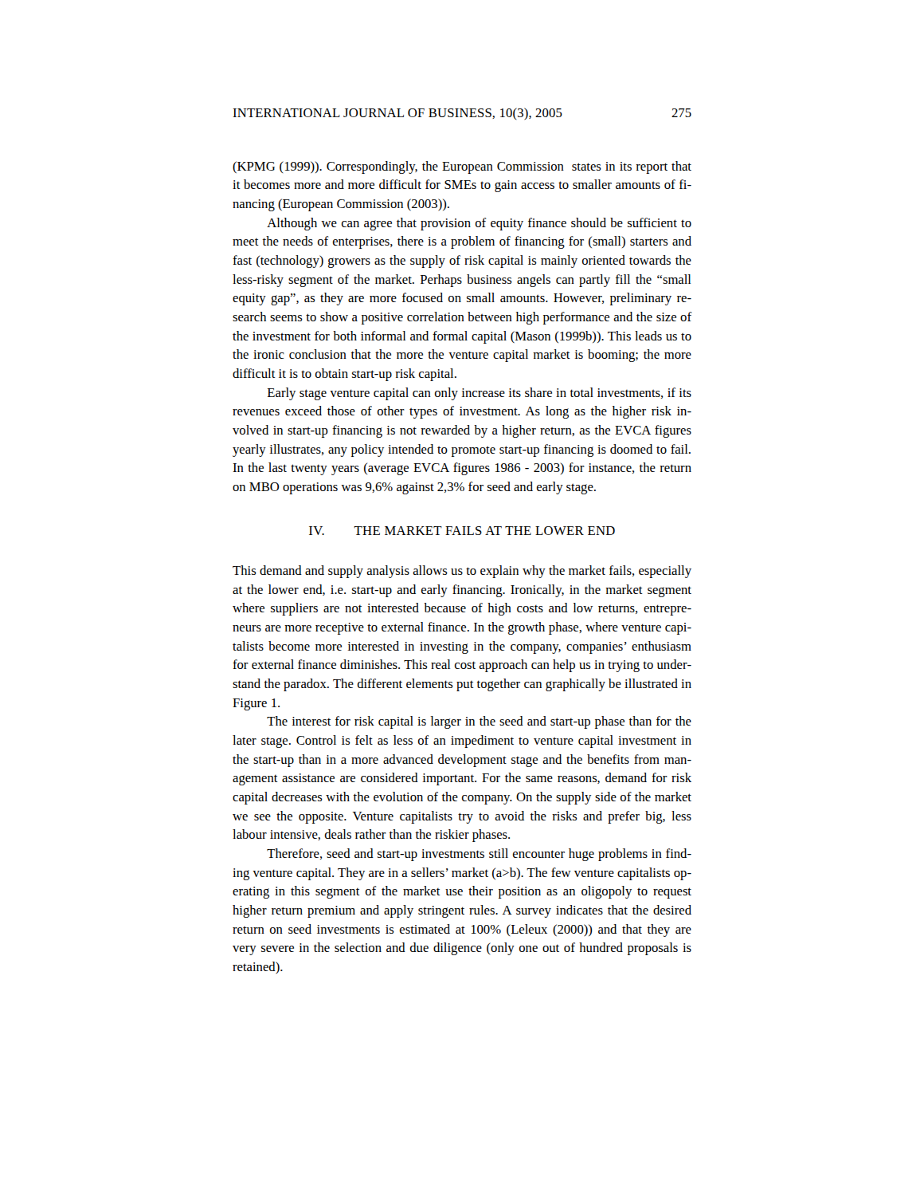INTERNATIONAL JOURNAL OF BUSINESS, 10(3), 2005 275
(KPMG (1999)). Correspondingly, the European Commission states in its report that it becomes more and more difficult for SMEs to gain access to smaller amounts of financing (European Commission (2003)).
Although we can agree that provision of equity finance should be sufficient to meet the needs of enterprises, there is a problem of financing for (small) starters and fast (technology) growers as the supply of risk capital is mainly oriented towards the less-risky segment of the market. Perhaps business angels can partly fill the “small equity gap”, as they are more focused on small amounts. However, preliminary research seems to show a positive correlation between high performance and the size of the investment for both informal and formal capital (Mason (1999b)). This leads us to the ironic conclusion that the more the venture capital market is booming; the more difficult it is to obtain start-up risk capital.
Early stage venture capital can only increase its share in total investments, if its revenues exceed those of other types of investment. As long as the higher risk involved in start-up financing is not rewarded by a higher return, as the EVCA figures yearly illustrates, any policy intended to promote start-up financing is doomed to fail. In the last twenty years (average EVCA figures 1986 - 2003) for instance, the return on MBO operations was 9,6% against 2,3% for seed and early stage.
IV. THE MARKET FAILS AT THE LOWER END
This demand and supply analysis allows us to explain why the market fails, especially at the lower end, i.e. start-up and early financing. Ironically, in the market segment where suppliers are not interested because of high costs and low returns, entrepreneurs are more receptive to external finance. In the growth phase, where venture capitalists become more interested in investing in the company, companies’ enthusiasm for external finance diminishes. This real cost approach can help us in trying to understand the paradox. The different elements put together can graphically be illustrated in Figure 1.
The interest for risk capital is larger in the seed and start-up phase than for the later stage. Control is felt as less of an impediment to venture capital investment in the start-up than in a more advanced development stage and the benefits from management assistance are considered important. For the same reasons, demand for risk capital decreases with the evolution of the company. On the supply side of the market we see the opposite. Venture capitalists try to avoid the risks and prefer big, less labour intensive, deals rather than the riskier phases.
Therefore, seed and start-up investments still encounter huge problems in finding venture capital. They are in a sellers’ market (a>b). The few venture capitalists operating in this segment of the market use their position as an oligopoly to request higher return premium and apply stringent rules. A survey indicates that the desired return on seed investments is estimated at 100% (Leleux (2000)) and that they are very severe in the selection and due diligence (only one out of hundred proposals is retained).